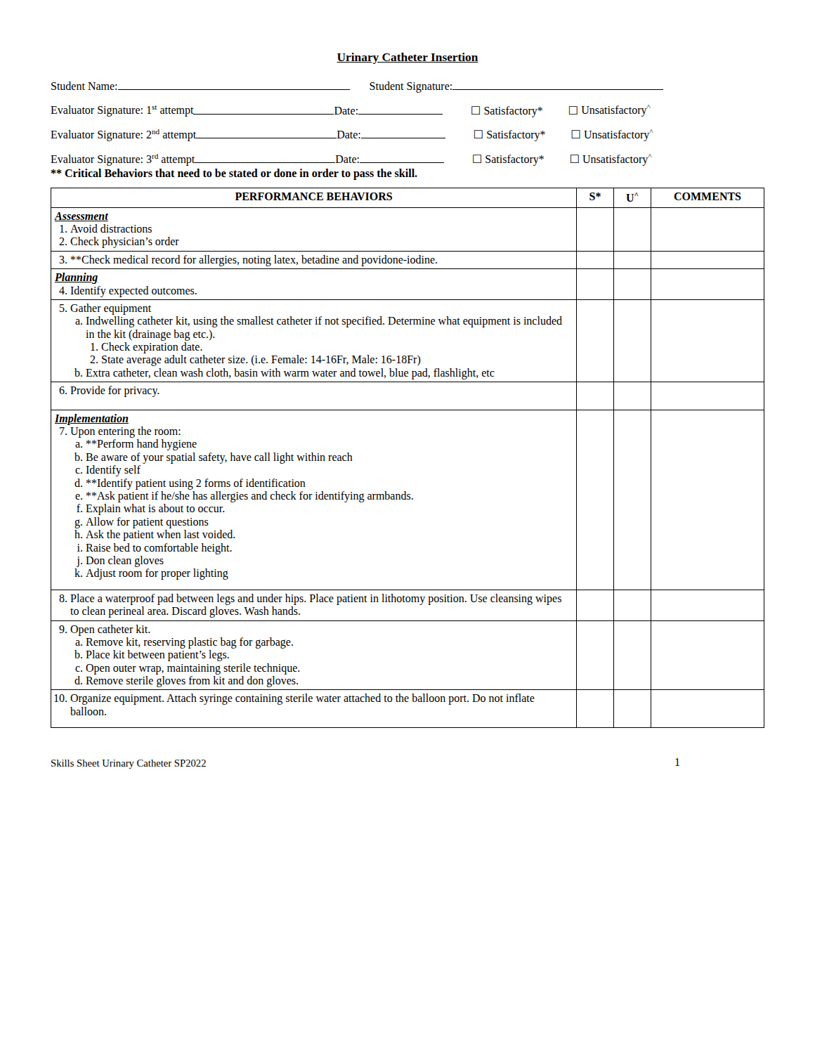Urinary Catheter Insertion
Student Name: Student Signature:
Evaluator Signature: 1st attempt Date: ☐Satisfactory* ☐Unsatisfactory^
Evaluator Signature: 2nd attempt Date: ☐Satisfactory* ☐Unsatisfactory^
Evaluator Signature: 3rd attempt Date: ☐Satisfactory* ☐Unsatisfactory^
** Critical Behaviors that need to be stated or done in order to pass the skill.
| PERFORMANCE BEHAVIORS | S* | U ^ | COMMENTS |
| --- | --- | --- | --- |
| Assessment Avoid distractions Check physician’s order | | | |
| **Check medical record for allergies, noting latex, betadine and povidone-iodine. | | | |
| Planning Identify expected outcomes. | | | |
| Gather equipment Indwelling catheter kit, using the smallest catheter if not specified. Determine what equipment is included in the kit (drainage bag etc.). Check expiration date. State average adult catheter size. (i.e. Female: 14-16Fr, Male: 16-18Fr) Extra catheter, clean wash cloth, basin with warm water and towel, blue pad, flashlight, etc | | | |
| Provide for privacy. | | | |
| Implementation Upon entering the room: **Perform hand hygiene Be aware of your spatial safety, have call light within reach Identify self **Identify patient using 2 forms of identification **Ask patient if he/she has allergies and check for identifying armbands. Explain what is about to occur. Allow for patient questions Ask the patient when last voided. Raise bed to comfortable height. Don clean gloves Adjust room for proper lighting | | | |
| Place a waterproof pad between legs and under hips. Place patient in lithotomy position. Use cleansing wipes to clean perineal area. Discard gloves. Wash hands. | | | |
| Open catheter kit. Remove kit, reserving plastic bag for garbage. Place kit between patient’s legs. Open outer wrap, maintaining sterile technique. Remove sterile gloves from kit and don gloves. | | | |
| Organize equipment. Attach syringe containing sterile water attached to the balloon port. Do not inflate balloon. | | | |
Skills Sheet Urinary Catheter SP2022 1